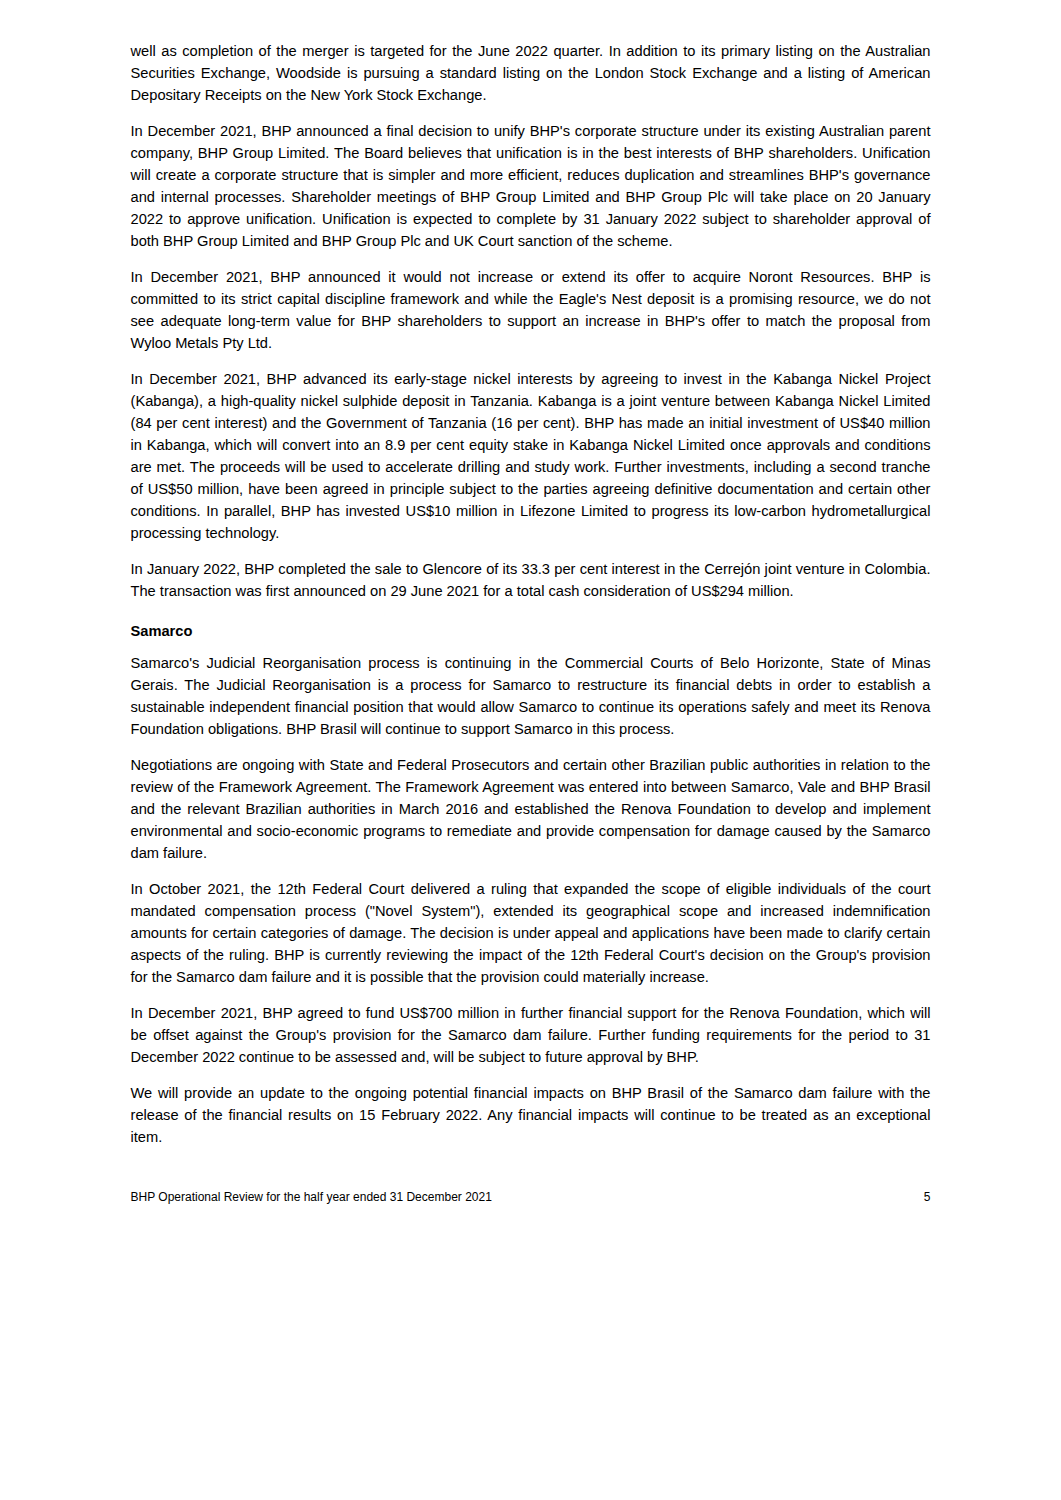well as completion of the merger is targeted for the June 2022 quarter. In addition to its primary listing on the Australian Securities Exchange, Woodside is pursuing a standard listing on the London Stock Exchange and a listing of American Depositary Receipts on the New York Stock Exchange.
In December 2021, BHP announced a final decision to unify BHP's corporate structure under its existing Australian parent company, BHP Group Limited. The Board believes that unification is in the best interests of BHP shareholders. Unification will create a corporate structure that is simpler and more efficient, reduces duplication and streamlines BHP's governance and internal processes. Shareholder meetings of BHP Group Limited and BHP Group Plc will take place on 20 January 2022 to approve unification. Unification is expected to complete by 31 January 2022 subject to shareholder approval of both BHP Group Limited and BHP Group Plc and UK Court sanction of the scheme.
In December 2021, BHP announced it would not increase or extend its offer to acquire Noront Resources. BHP is committed to its strict capital discipline framework and while the Eagle's Nest deposit is a promising resource, we do not see adequate long-term value for BHP shareholders to support an increase in BHP's offer to match the proposal from Wyloo Metals Pty Ltd.
In December 2021, BHP advanced its early-stage nickel interests by agreeing to invest in the Kabanga Nickel Project (Kabanga), a high-quality nickel sulphide deposit in Tanzania. Kabanga is a joint venture between Kabanga Nickel Limited (84 per cent interest) and the Government of Tanzania (16 per cent). BHP has made an initial investment of US$40 million in Kabanga, which will convert into an 8.9 per cent equity stake in Kabanga Nickel Limited once approvals and conditions are met. The proceeds will be used to accelerate drilling and study work. Further investments, including a second tranche of US$50 million, have been agreed in principle subject to the parties agreeing definitive documentation and certain other conditions. In parallel, BHP has invested US$10 million in Lifezone Limited to progress its low-carbon hydrometallurgical processing technology.
In January 2022, BHP completed the sale to Glencore of its 33.3 per cent interest in the Cerrejón joint venture in Colombia. The transaction was first announced on 29 June 2021 for a total cash consideration of US$294 million.
Samarco
Samarco's Judicial Reorganisation process is continuing in the Commercial Courts of Belo Horizonte, State of Minas Gerais. The Judicial Reorganisation is a process for Samarco to restructure its financial debts in order to establish a sustainable independent financial position that would allow Samarco to continue its operations safely and meet its Renova Foundation obligations. BHP Brasil will continue to support Samarco in this process.
Negotiations are ongoing with State and Federal Prosecutors and certain other Brazilian public authorities in relation to the review of the Framework Agreement. The Framework Agreement was entered into between Samarco, Vale and BHP Brasil and the relevant Brazilian authorities in March 2016 and established the Renova Foundation to develop and implement environmental and socio-economic programs to remediate and provide compensation for damage caused by the Samarco dam failure.
In October 2021, the 12th Federal Court delivered a ruling that expanded the scope of eligible individuals of the court mandated compensation process ("Novel System"), extended its geographical scope and increased indemnification amounts for certain categories of damage. The decision is under appeal and applications have been made to clarify certain aspects of the ruling. BHP is currently reviewing the impact of the 12th Federal Court's decision on the Group's provision for the Samarco dam failure and it is possible that the provision could materially increase.
In December 2021, BHP agreed to fund US$700 million in further financial support for the Renova Foundation, which will be offset against the Group's provision for the Samarco dam failure. Further funding requirements for the period to 31 December 2022 continue to be assessed and, will be subject to future approval by BHP.
We will provide an update to the ongoing potential financial impacts on BHP Brasil of the Samarco dam failure with the release of the financial results on 15 February 2022. Any financial impacts will continue to be treated as an exceptional item.
BHP Operational Review for the half year ended 31 December 2021 5